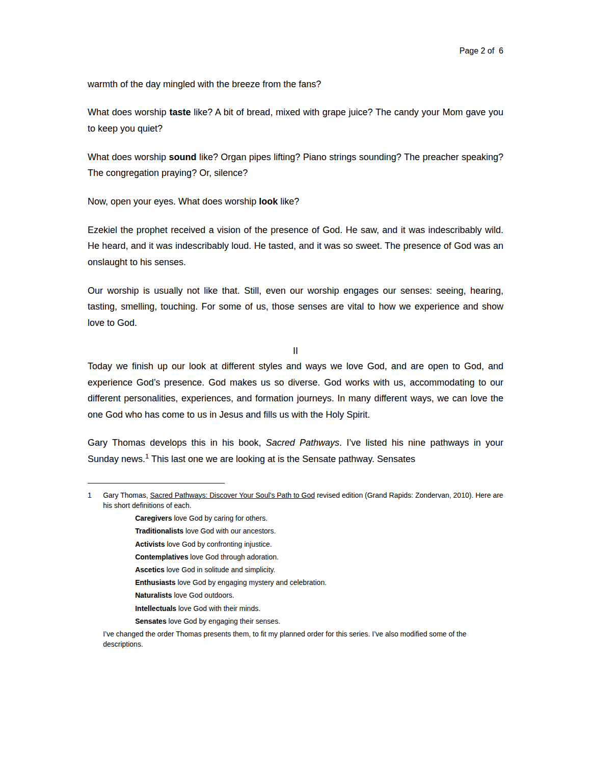Page 2 of 6
warmth of the day mingled with the breeze from the fans?
What does worship taste like? A bit of bread, mixed with grape juice? The candy your Mom gave you to keep you quiet?
What does worship sound like? Organ pipes lifting? Piano strings sounding? The preacher speaking? The congregation praying? Or, silence?
Now, open your eyes. What does worship look like?
Ezekiel the prophet received a vision of the presence of God. He saw, and it was indescribably wild. He heard, and it was indescribably loud. He tasted, and it was so sweet. The presence of God was an onslaught to his senses.
Our worship is usually not like that. Still, even our worship engages our senses: seeing, hearing, tasting, smelling, touching. For some of us, those senses are vital to how we experience and show love to God.
II
Today we finish up our look at different styles and ways we love God, and are open to God, and experience God’s presence. God makes us so diverse. God works with us, accommodating to our different personalities, experiences, and formation journeys. In many different ways, we can love the one God who has come to us in Jesus and fills us with the Holy Spirit.
Gary Thomas develops this in his book, Sacred Pathways. I’ve listed his nine pathways in your Sunday news.1 This last one we are looking at is the Sensate pathway. Sensates
1
Gary Thomas, Sacred Pathways: Discover Your Soul’s Path to God revised edition (Grand Rapids: Zondervan, 2010). Here are his short definitions of each.
Caregivers love God by caring for others.
Traditionalists love God with our ancestors.
Activists love God by confronting injustice.
Contemplatives love God through adoration.
Ascetics love God in solitude and simplicity.
Enthusiasts love God by engaging mystery and celebration.
Naturalists love God outdoors.
Intellectuals love God with their minds.
Sensates love God by engaging their senses.
I’ve changed the order Thomas presents them, to fit my planned order for this series. I’ve also modified some of the descriptions.